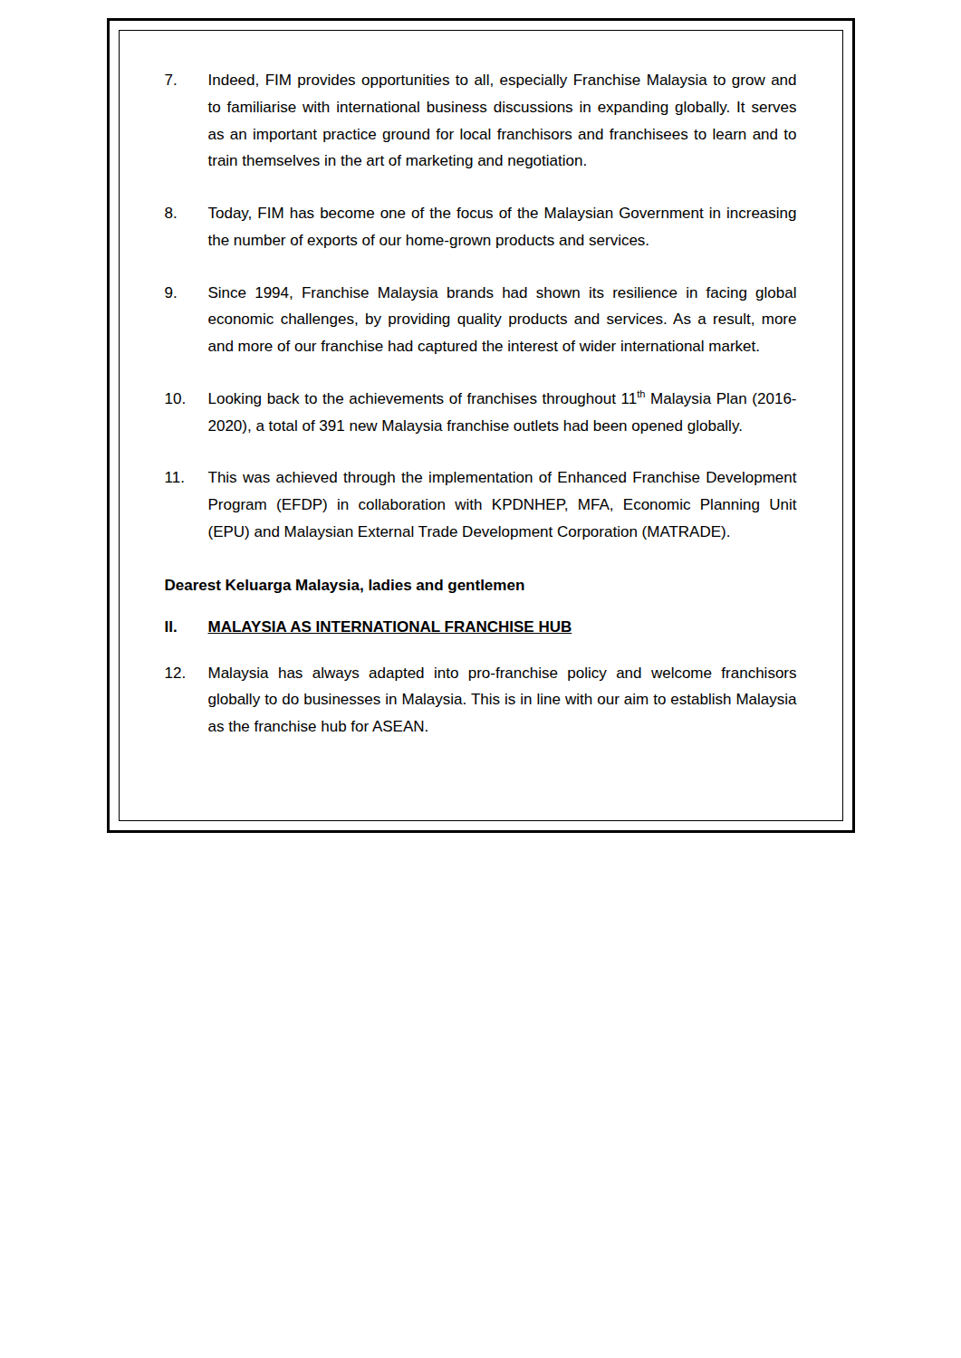Indeed, FIM provides opportunities to all, especially Franchise Malaysia to grow and to familiarise with international business discussions in expanding globally. It serves as an important practice ground for local franchisors and franchisees to learn and to train themselves in the art of marketing and negotiation.
Today, FIM has become one of the focus of the Malaysian Government in increasing the number of exports of our home-grown products and services.
Since 1994, Franchise Malaysia brands had shown its resilience in facing global economic challenges, by providing quality products and services. As a result, more and more of our franchise had captured the interest of wider international market.
Looking back to the achievements of franchises throughout 11th Malaysia Plan (2016-2020), a total of 391 new Malaysia franchise outlets had been opened globally.
This was achieved through the implementation of Enhanced Franchise Development Program (EFDP) in collaboration with KPDNHEP, MFA, Economic Planning Unit (EPU) and Malaysian External Trade Development Corporation (MATRADE).
Dearest Keluarga Malaysia, ladies and gentlemen
II. MALAYSIA AS INTERNATIONAL FRANCHISE HUB
Malaysia has always adapted into pro-franchise policy and welcome franchisors globally to do businesses in Malaysia. This is in line with our aim to establish Malaysia as the franchise hub for ASEAN.